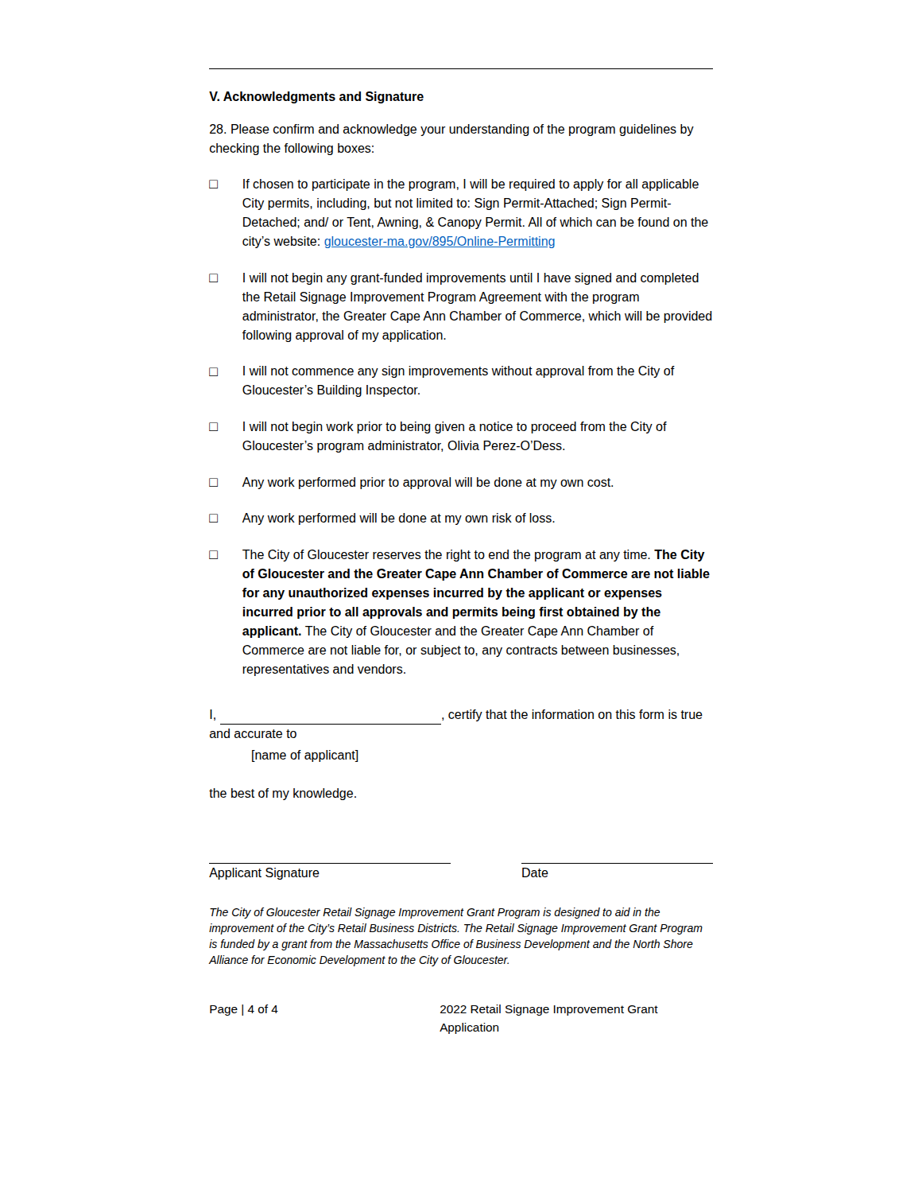V. Acknowledgments and Signature
28. Please confirm and acknowledge your understanding of the program guidelines by checking the following boxes:
If chosen to participate in the program, I will be required to apply for all applicable City permits, including, but not limited to: Sign Permit-Attached; Sign Permit-Detached; and/ or Tent, Awning, & Canopy Permit. All of which can be found on the city’s website: gloucester-ma.gov/895/Online-Permitting
I will not begin any grant-funded improvements until I have signed and completed the Retail Signage Improvement Program Agreement with the program administrator, the Greater Cape Ann Chamber of Commerce, which will be provided following approval of my application.
I will not commence any sign improvements without approval from the City of Gloucester’s Building Inspector.
I will not begin work prior to being given a notice to proceed from the City of Gloucester’s program administrator, Olivia Perez-O’Dess.
Any work performed prior to approval will be done at my own cost.
Any work performed will be done at my own risk of loss.
The City of Gloucester reserves the right to end the program at any time. The City of Gloucester and the Greater Cape Ann Chamber of Commerce are not liable for any unauthorized expenses incurred by the applicant or expenses incurred prior to all approvals and permits being first obtained by the applicant. The City of Gloucester and the Greater Cape Ann Chamber of Commerce are not liable for, or subject to, any contracts between businesses, representatives and vendors.
I, , certify that the information on this form is true and accurate to [name of applicant]
the best of my knowledge.
| Applicant Signature | | Date |
The City of Gloucester Retail Signage Improvement Grant Program is designed to aid in the improvement of the City’s Retail Business Districts. The Retail Signage Improvement Grant Program is funded by a grant from the Massachusetts Office of Business Development and the North Shore Alliance for Economic Development to the City of Gloucester.
Page | 4 of 4 2022 Retail Signage Improvement Grant Application